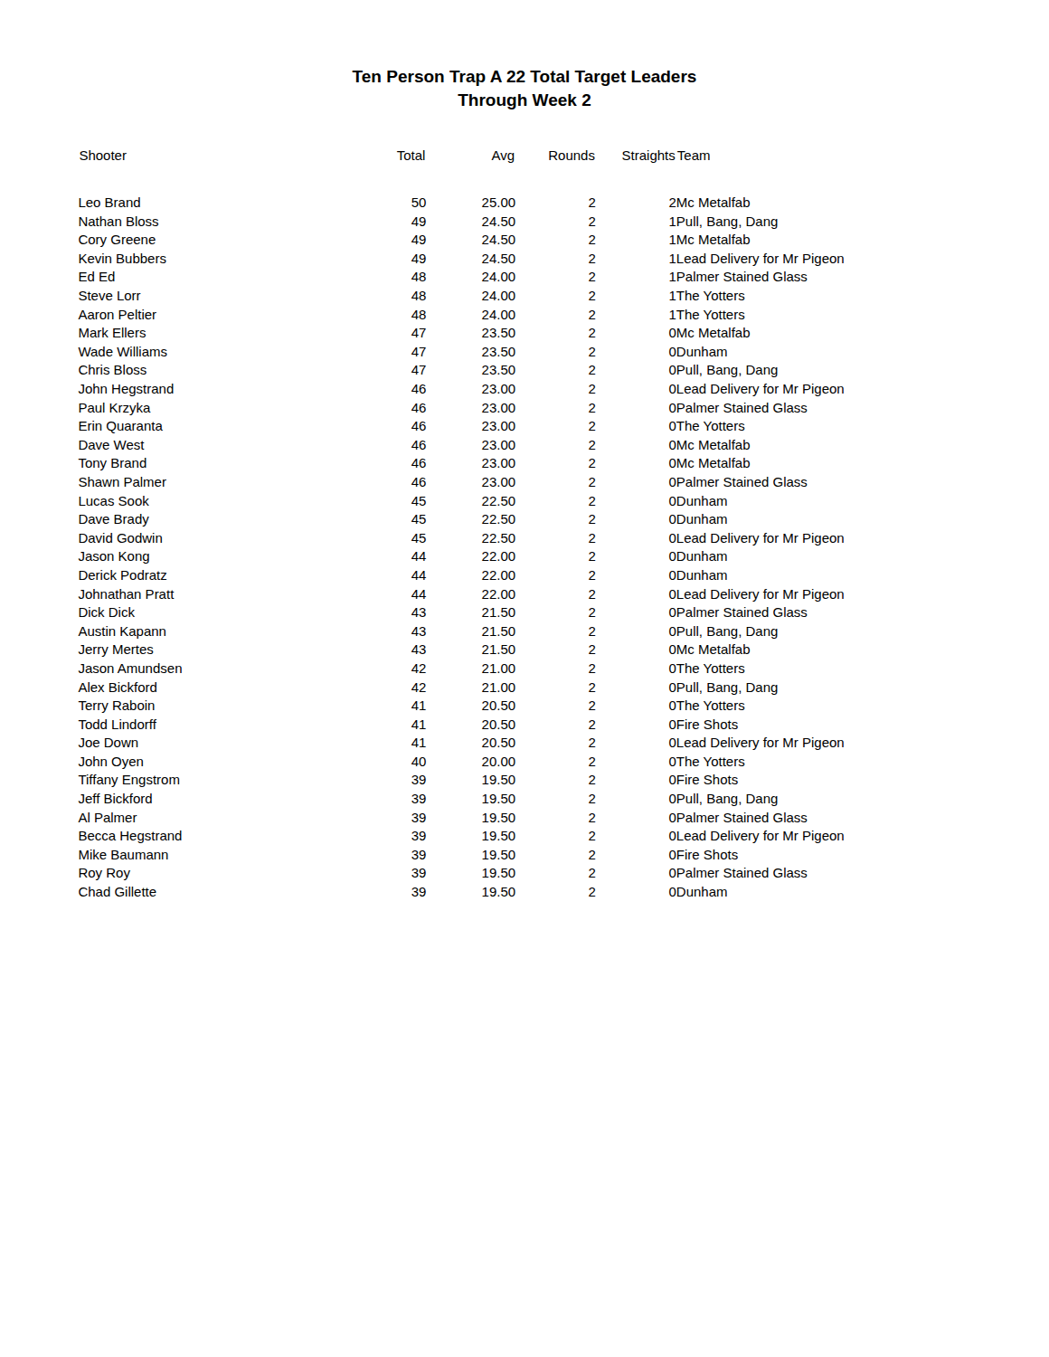Ten Person Trap A 22 Total Target Leaders
Through Week 2
| Shooter | Total | Avg | Rounds | Straights | Team |
| --- | --- | --- | --- | --- | --- |
| Leo Brand | 50 | 25.00 | 2 | 2 | Mc Metalfab |
| Nathan Bloss | 49 | 24.50 | 2 | 1 | Pull, Bang, Dang |
| Cory Greene | 49 | 24.50 | 2 | 1 | Mc Metalfab |
| Kevin Bubbers | 49 | 24.50 | 2 | 1 | Lead Delivery for Mr Pigeon |
| Ed Ed | 48 | 24.00 | 2 | 1 | Palmer Stained Glass |
| Steve Lorr | 48 | 24.00 | 2 | 1 | The Yotters |
| Aaron Peltier | 48 | 24.00 | 2 | 1 | The Yotters |
| Mark Ellers | 47 | 23.50 | 2 | 0 | Mc Metalfab |
| Wade Williams | 47 | 23.50 | 2 | 0 | Dunham |
| Chris Bloss | 47 | 23.50 | 2 | 0 | Pull, Bang, Dang |
| John Hegstrand | 46 | 23.00 | 2 | 0 | Lead Delivery for Mr Pigeon |
| Paul Krzyka | 46 | 23.00 | 2 | 0 | Palmer Stained Glass |
| Erin Quaranta | 46 | 23.00 | 2 | 0 | The Yotters |
| Dave West | 46 | 23.00 | 2 | 0 | Mc Metalfab |
| Tony Brand | 46 | 23.00 | 2 | 0 | Mc Metalfab |
| Shawn Palmer | 46 | 23.00 | 2 | 0 | Palmer Stained Glass |
| Lucas Sook | 45 | 22.50 | 2 | 0 | Dunham |
| Dave Brady | 45 | 22.50 | 2 | 0 | Dunham |
| David Godwin | 45 | 22.50 | 2 | 0 | Lead Delivery for Mr Pigeon |
| Jason Kong | 44 | 22.00 | 2 | 0 | Dunham |
| Derick Podratz | 44 | 22.00 | 2 | 0 | Dunham |
| Johnathan Pratt | 44 | 22.00 | 2 | 0 | Lead Delivery for Mr Pigeon |
| Dick Dick | 43 | 21.50 | 2 | 0 | Palmer Stained Glass |
| Austin Kapann | 43 | 21.50 | 2 | 0 | Pull, Bang, Dang |
| Jerry Mertes | 43 | 21.50 | 2 | 0 | Mc Metalfab |
| Jason Amundsen | 42 | 21.00 | 2 | 0 | The Yotters |
| Alex Bickford | 42 | 21.00 | 2 | 0 | Pull, Bang, Dang |
| Terry Raboin | 41 | 20.50 | 2 | 0 | The Yotters |
| Todd Lindorff | 41 | 20.50 | 2 | 0 | Fire Shots |
| Joe Down | 41 | 20.50 | 2 | 0 | Lead Delivery for Mr Pigeon |
| John Oyen | 40 | 20.00 | 2 | 0 | The Yotters |
| Tiffany Engstrom | 39 | 19.50 | 2 | 0 | Fire Shots |
| Jeff Bickford | 39 | 19.50 | 2 | 0 | Pull, Bang, Dang |
| Al Palmer | 39 | 19.50 | 2 | 0 | Palmer Stained Glass |
| Becca Hegstrand | 39 | 19.50 | 2 | 0 | Lead Delivery for Mr Pigeon |
| Mike Baumann | 39 | 19.50 | 2 | 0 | Fire Shots |
| Roy Roy | 39 | 19.50 | 2 | 0 | Palmer Stained Glass |
| Chad Gillette | 39 | 19.50 | 2 | 0 | Dunham |